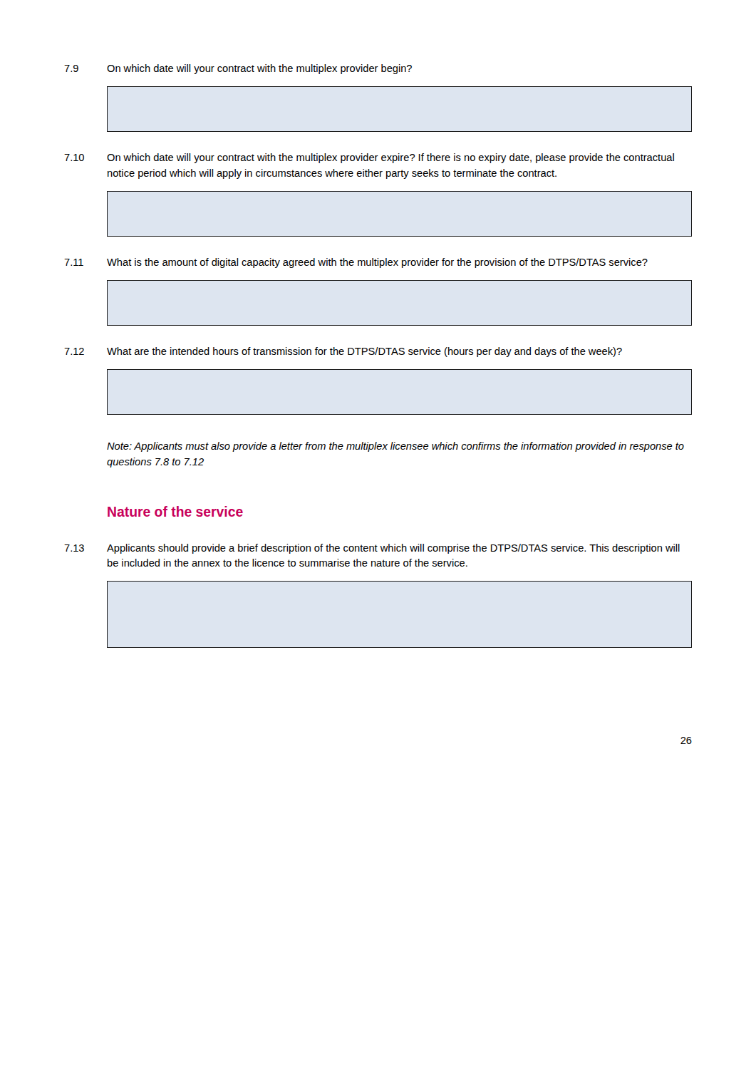7.9
On which date will your contract with the multiplex provider begin?
7.10
On which date will your contract with the multiplex provider expire? If there is no expiry date, please provide the contractual notice period which will apply in circumstances where either party seeks to terminate the contract.
7.11
What is the amount of digital capacity agreed with the multiplex provider for the provision of the DTPS/DTAS service?
7.12
What are the intended hours of transmission for the DTPS/DTAS service (hours per day and days of the week)?
Note: Applicants must also provide a letter from the multiplex licensee which confirms the information provided in response to questions 7.8 to 7.12
Nature of the service
7.13
Applicants should provide a brief description of the content which will comprise the DTPS/DTAS service. This description will be included in the annex to the licence to summarise the nature of the service.
26